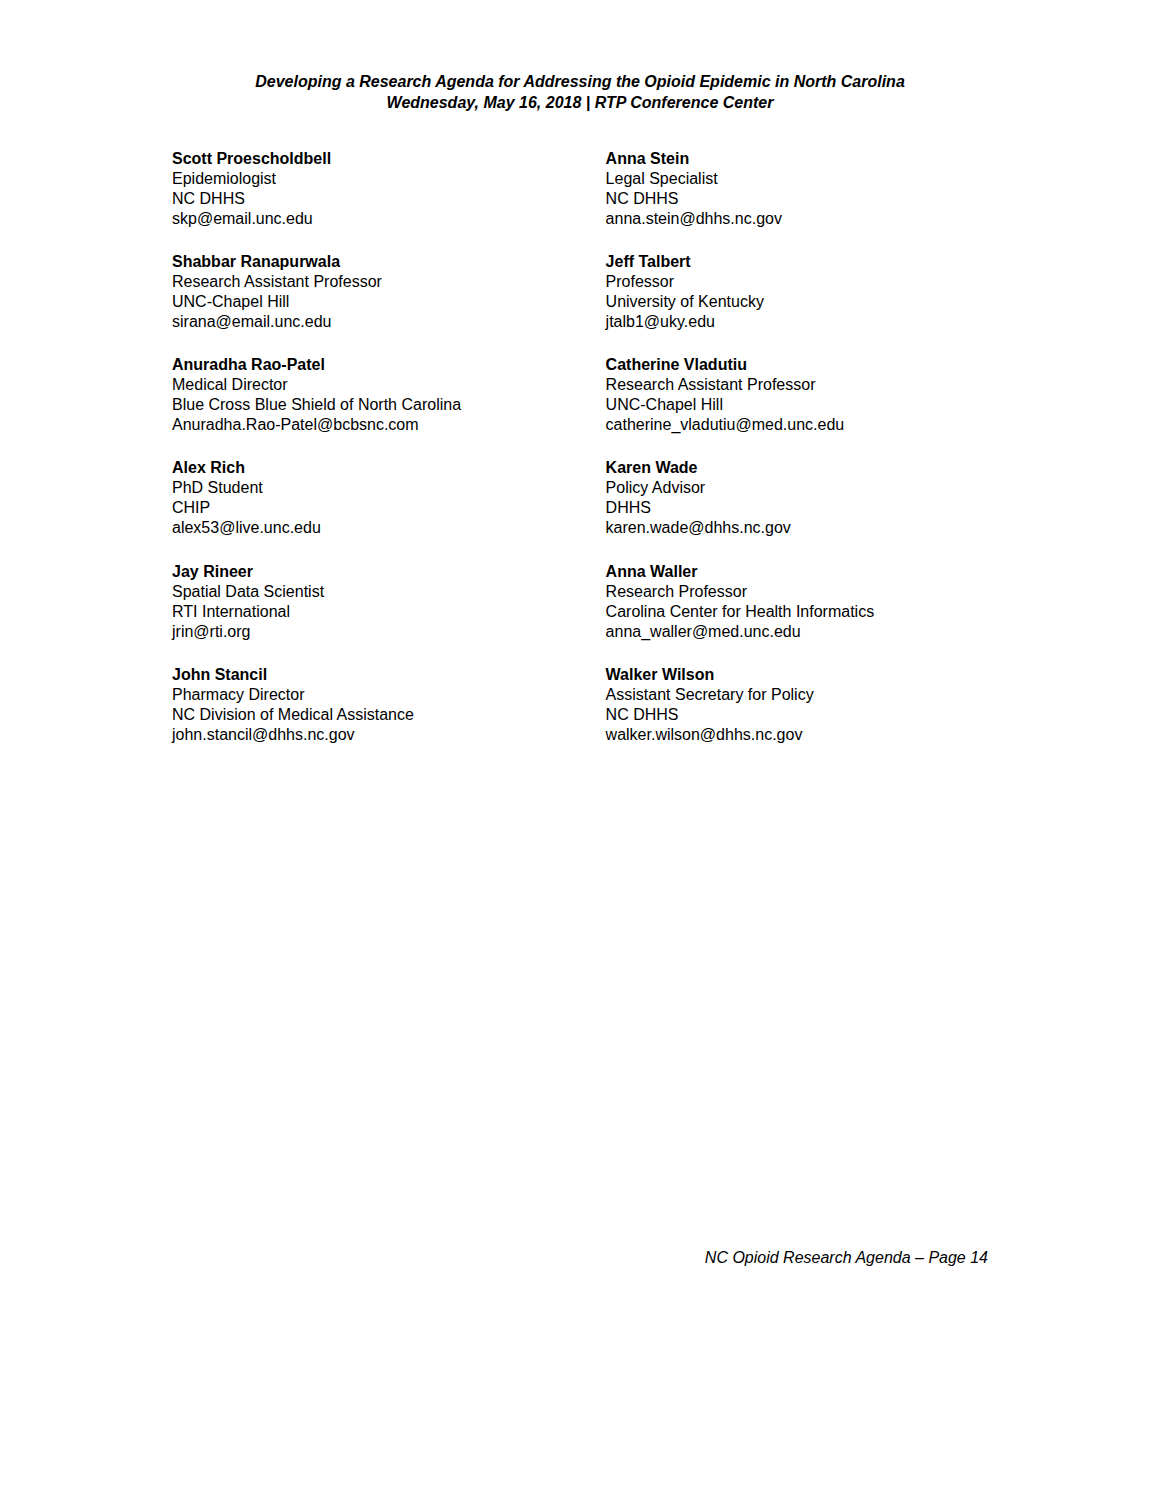Developing a Research Agenda for Addressing the Opioid Epidemic in North Carolina
Wednesday, May 16, 2018 | RTP Conference Center
Scott Proescholdbell
Epidemiologist
NC DHHS
skp@email.unc.edu
Shabbar Ranapurwala
Research Assistant Professor
UNC-Chapel Hill
sirana@email.unc.edu
Anuradha Rao-Patel
Medical Director
Blue Cross Blue Shield of North Carolina
Anuradha.Rao-Patel@bcbsnc.com
Alex Rich
PhD Student
CHIP
alex53@live.unc.edu
Jay Rineer
Spatial Data Scientist
RTI International
jrin@rti.org
John Stancil
Pharmacy Director
NC Division of Medical Assistance
john.stancil@dhhs.nc.gov
Anna Stein
Legal Specialist
NC DHHS
anna.stein@dhhs.nc.gov
Jeff Talbert
Professor
University of Kentucky
jtalb1@uky.edu
Catherine Vladutiu
Research Assistant Professor
UNC-Chapel Hill
catherine_vladutiu@med.unc.edu
Karen Wade
Policy Advisor
DHHS
karen.wade@dhhs.nc.gov
Anna Waller
Research Professor
Carolina Center for Health Informatics
anna_waller@med.unc.edu
Walker Wilson
Assistant Secretary for Policy
NC DHHS
walker.wilson@dhhs.nc.gov
NC Opioid Research Agenda – Page 14